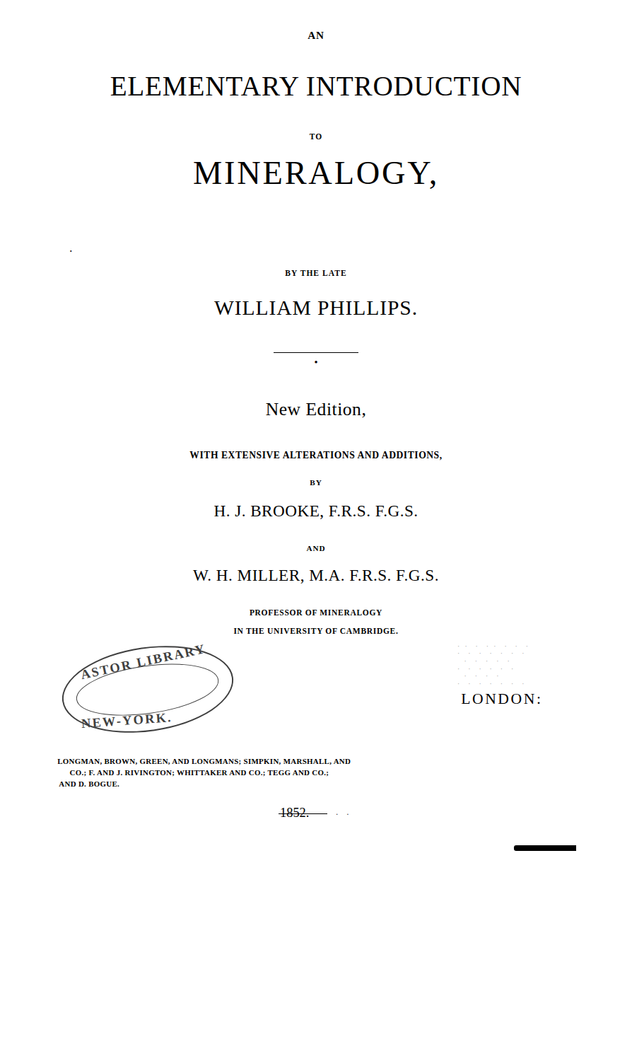AN
ELEMENTARY INTRODUCTION
TO
MINERALOGY,
.
BY THE LATE
WILLIAM PHILLIPS.
•
New Edition,
WITH EXTENSIVE ALTERATIONS AND ADDITIONS,
BY
H. J. BROOKE, F.R.S. F.G.S.
AND
W. H. MILLER, M.A. F.R.S. F.G.S.
PROFESSOR OF MINERALOGY
IN THE UNIVERSITY OF CAMBRIDGE.
ASTOR LIBRARY
NEW-YORK.
· · · · · · · ·
· · · · · · ·
· · · · ·
· · · · · ·
· · · ·
· · · · · · ·
LONDON:
LONGMAN, BROWN, GREEN, AND LONGMANS; SIMPKIN, MARSHALL, AND CO.; F. AND J. RIVINGTON; WHITTAKER AND CO.; TEGG AND CO.; AND D. BOGUE.
1852.· ·